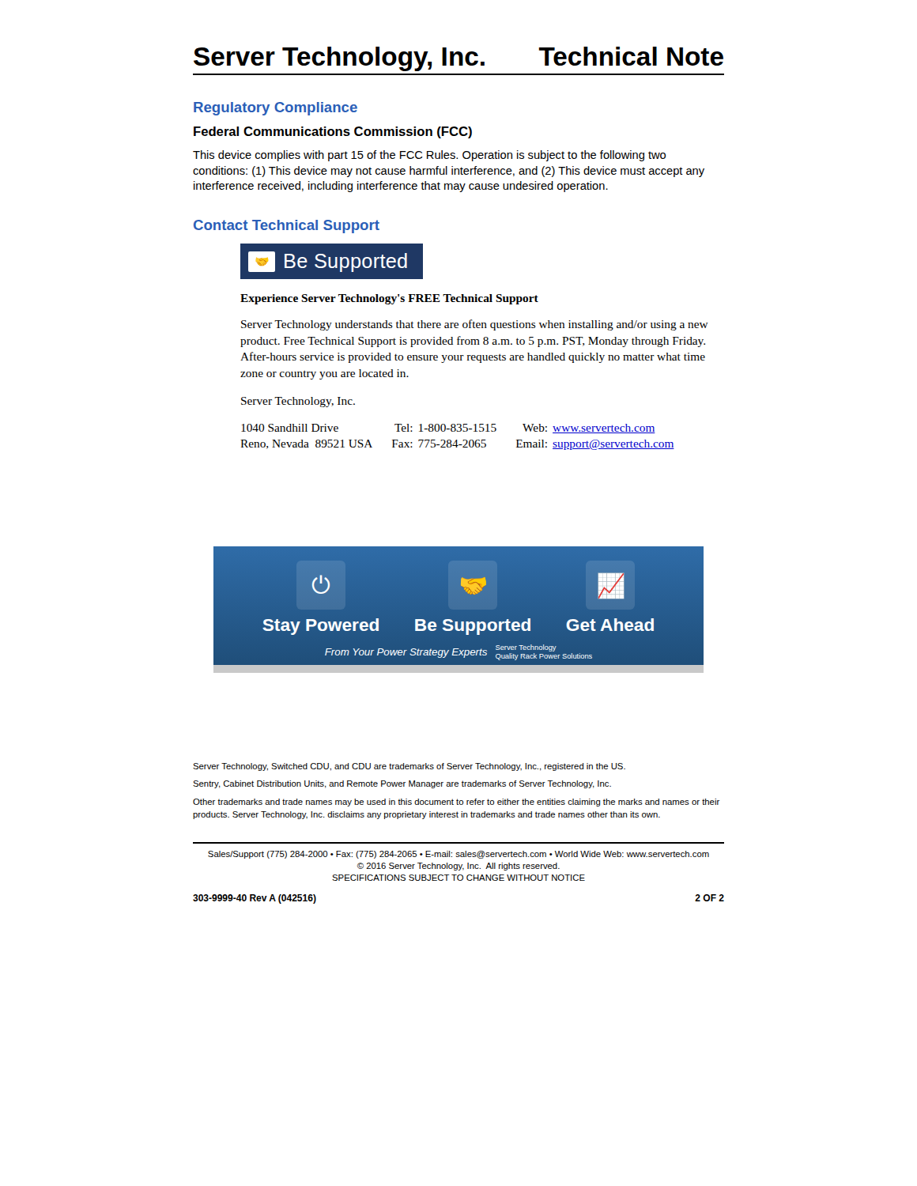Server Technology, Inc. Technical Note
Regulatory Compliance
Federal Communications Commission (FCC)
This device complies with part 15 of the FCC Rules. Operation is subject to the following two conditions: (1) This device may not cause harmful interference, and (2) This device must accept any interference received, including interference that may cause undesired operation.
Contact Technical Support
🤝 Be Supported
Experience Server Technology's FREE Technical Support
Server Technology understands that there are often questions when installing and/or using a new product. Free Technical Support is provided from 8 a.m. to 5 p.m. PST, Monday through Friday. After-hours service is provided to ensure your requests are handled quickly no matter what time zone or country you are located in.
Server Technology, Inc.
| 1040 Sandhill Drive | Tel: | 1-800-835-1515 | Web: | www.servertech.com |
| Reno, Nevada 89521 USA | Fax: | 775-284-2065 | Email: | support@servertech.com |
⏻
Stay Powered
🤝
Be Supported
📈
Get Ahead
From Your Power Strategy Experts Server Technology
Quality Rack Power Solutions
Server Technology, Switched CDU, and CDU are trademarks of Server Technology, Inc., registered in the US.
Sentry, Cabinet Distribution Units, and Remote Power Manager are trademarks of Server Technology, Inc.
Other trademarks and trade names may be used in this document to refer to either the entities claiming the marks and names or their products. Server Technology, Inc. disclaims any proprietary interest in trademarks and trade names other than its own.
Sales/Support (775) 284-2000 • Fax: (775) 284-2065 • E-mail: sales@servertech.com • World Wide Web: www.servertech.com
© 2016 Server Technology, Inc. All rights reserved.
SPECIFICATIONS SUBJECT TO CHANGE WITHOUT NOTICE
303-9999-40 Rev A (042516) 2 OF 2